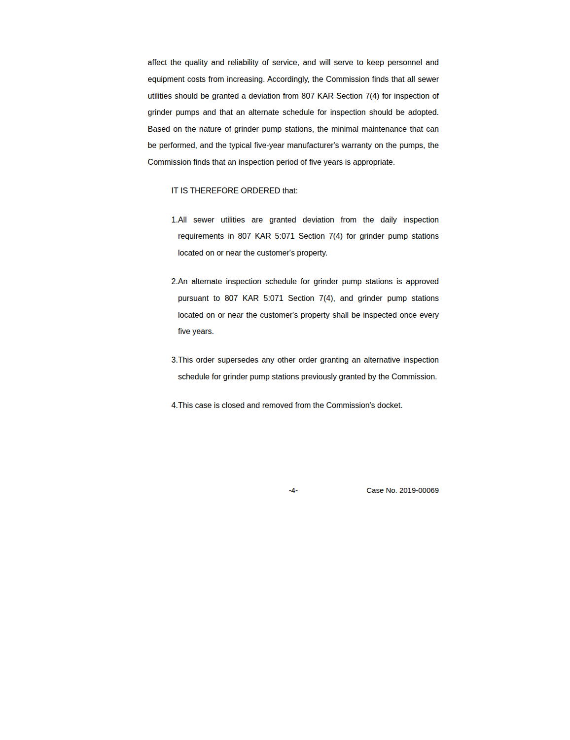affect the quality and reliability of service, and will serve to keep personnel and equipment costs from increasing. Accordingly, the Commission finds that all sewer utilities should be granted a deviation from 807 KAR Section 7(4) for inspection of grinder pumps and that an alternate schedule for inspection should be adopted. Based on the nature of grinder pump stations, the minimal maintenance that can be performed, and the typical five-year manufacturer's warranty on the pumps, the Commission finds that an inspection period of five years is appropriate.
IT IS THEREFORE ORDERED that:
1.
All sewer utilities are granted deviation from the daily inspection requirements in 807 KAR 5:071 Section 7(4) for grinder pump stations located on or near the customer's property.
2.
An alternate inspection schedule for grinder pump stations is approved pursuant to 807 KAR 5:071 Section 7(4), and grinder pump stations located on or near the customer's property shall be inspected once every five years.
3.
This order supersedes any other order granting an alternative inspection schedule for grinder pump stations previously granted by the Commission.
4.
This case is closed and removed from the Commission's docket.
-4- Case No. 2019-00069